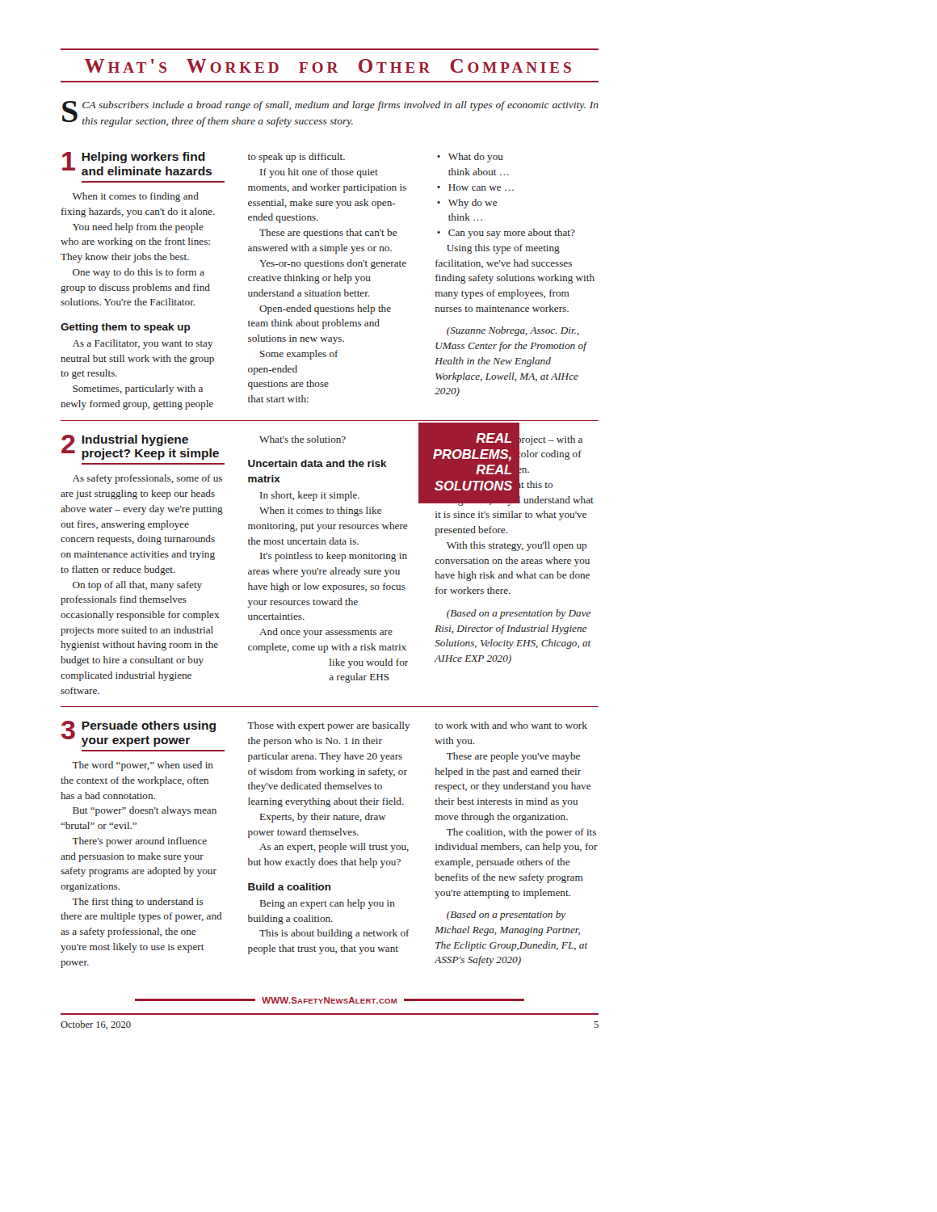WHAT'S WORKED FOR OTHER COMPANIES
SCA subscribers include a broad range of small, medium and large firms involved in all types of economic activity. In this regular section, three of them share a safety success story.
REAL
PROBLEMS,
REAL
SOLUTIONS
1 Helping workers find
and eliminate hazards
When it comes to finding and fixing hazards, you can't do it alone.
You need help from the people who are working on the front lines: They know their jobs the best.
One way to do this is to form a group to discuss problems and find solutions. You're the Facilitator.
Getting them to speak up
As a Facilitator, you want to stay neutral but still work with the group to get results.
Sometimes, particularly with a newly formed group, getting people to speak up is difficult.
If you hit one of those quiet moments, and worker participation is essential, make sure you ask open-ended questions.
These are questions that can't be answered with a simple yes or no.
Yes-or-no questions don't generate creative thinking or help you understand a situation better.
Open-ended questions help the team think about problems and solutions in new ways.
Some examples of
open-ended questions are those that start with:
What do you think about …
How can we …
Why do we think …
Can you say more about that?
Using this type of meeting facilitation, we've had successes finding safety solutions working with many types of employees, from nurses to maintenance workers.
(Suzanne Nobrega, Assoc. Dir., UMass Center for the Promotion of Health in the New England Workplace, Lowell, MA, at AIHce 2020)
2 Industrial hygiene
project? Keep it simple
As safety professionals, some of us are just struggling to keep our heads above water – every day we're putting out fires, answering employee concern requests, doing turnarounds on maintenance activities and trying to flatten or reduce budget.
On top of all that, many safety professionals find themselves occasionally responsible for complex projects more suited to an industrial hygienist without having room in the budget to hire a consultant or buy
complicated industrial hygiene software.
What's the solution?
Uncertain data and the risk matrix
In short, keep it simple.
When it comes to things like monitoring, put your resources where the most uncertain data is.
It's pointless to keep monitoring in areas where you're already sure you have high or low exposures, so focus your resources toward the uncertainties.
And once your assessments are complete, come up with a risk matrix
like you would for a regular EHS project – with a color coding of red, yellow and green.
When you present this to management, they'll understand what it is since it's similar to what you've presented before.
With this strategy, you'll open up conversation on the areas where you have high risk and what can be done for workers there.
(Based on a presentation by Dave Risi, Director of Industrial Hygiene Solutions, Velocity EHS, Chicago, at AIHce EXP 2020)
3 Persuade others using
your expert power
The word “power,” when used in the context of the workplace, often has a bad connotation.
But “power” doesn't always mean “brutal” or “evil.”
There's power around influence and persuasion to make sure your safety programs are adopted by your organizations.
The first thing to understand is there are multiple types of power, and as a safety professional, the one you're most likely to use is expert power.
Those with expert power are basically the person who is No. 1 in their particular arena. They have 20 years of wisdom from working in safety, or they've dedicated themselves to learning everything about their field.
Experts, by their nature, draw power toward themselves.
As an expert, people will trust you, but how exactly does that help you?
Build a coalition
Being an expert can help you in building a coalition.
This is about building a network of people that trust you, that you want
to work with and who want to work with you.
These are people you've maybe helped in the past and earned their respect, or they understand you have their best interests in mind as you move through the organization.
The coalition, with the power of its individual members, can help you, for example, persuade others of the benefits of the new safety program you're attempting to implement.
(Based on a presentation by Michael Rega, Managing Partner, The Ecliptic Group,Dunedin, FL, at ASSP's Safety 2020)
WWW.SAFETYNEWSALERT.COM
October 16, 2020 5